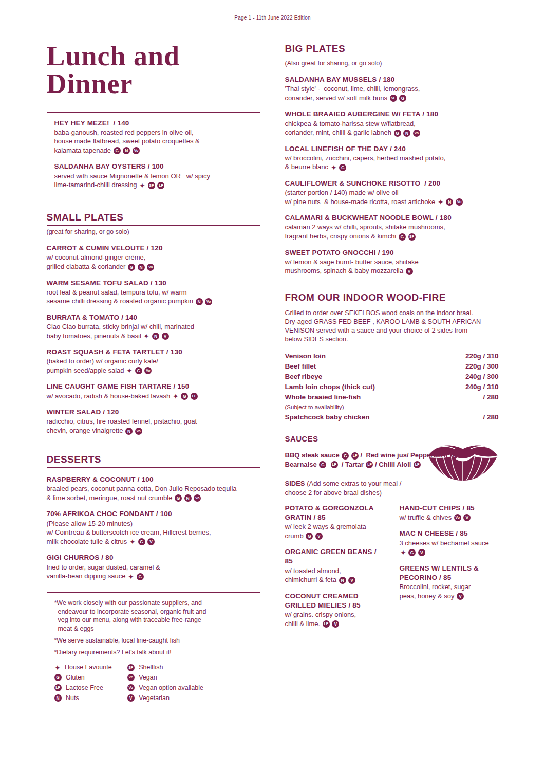Page 1 - 11th June 2022 Edition
Lunch and Dinner
HEY HEY MEZE! / 140
baba-ganoush, roasted red peppers in olive oil,
house made flatbread, sweet potato croquettes &
kalamata tapenade G N Vo
SALDANHA BAY OYSTERS / 100
served with sauce Mignonette & lemon OR w/ spicy
lime-tamarind-chilli dressing ✦ SF LF
Small Plates
(great for sharing, or go solo)
CARROT & CUMIN VELOUTE / 120
w/ coconut-almond-ginger crème,
grilled ciabatta & coriander G N Vo
WARM SESAME TOFU SALAD / 130
root leaf & peanut salad, tempura tofu, w/ warm
sesame chilli dressing & roasted organic pumpkin N Vo
BURRATA & TOMATO / 140
Ciao Ciao burrata, sticky brinjal w/ chili, marinated
baby tomatoes, pinenuts & basil ✦ N V
ROAST SQUASH & FETA TARTLET / 130
(baked to order) w/ organic curly kale/
pumpkin seed/apple salad ✦ G Vo
LINE CAUGHT GAME FISH TARTARE / 150
w/ avocado, radish & house-baked lavash ✦ G LF
WINTER SALAD / 120
radicchio, citrus, fire roasted fennel, pistachio, goat
chevin, orange vinaigrette N Vo
Desserts
RASPBERRY & COCONUT / 100
braaied pears, coconut panna cotta, Don Julio Reposado tequila
& lime sorbet, meringue, roast nut crumble G N Vo
70% AFRIKOA CHOC FONDANT / 100
(Please allow 15-20 minutes)
w/ Cointreau & butterscotch ice cream, Hillcrest berries,
milk chocolate tuile & citrus ✦ G V
GIGI CHURROS / 80
fried to order, sugar dusted, caramel &
vanilla-bean dipping sauce ✦ G
*We work closely with our passionate suppliers, and
endeavour to incorporate seasonal, organic fruit and
veg into our menu, along with traceable free-range
meat & eggs
*We serve sustainable, local line-caught fish
*Dietary requirements? Let's talk about it!
✦ House Favourite
G Gluten
LF Lactose Free
N Nuts
SF Shellfish
Ve Vegan
Vo Vegan option available
V Vegetarian
Big Plates
(Also great for sharing, or go solo)
SALDANHA BAY MUSSELS / 180
'Thai style' - coconut, lime, chilli, lemongrass,
coriander, served w/ soft milk buns SF G
WHOLE BRAAIED AUBERGINE W/ FETA / 180
chickpea & tomato-harissa stew w/flatbread,
coriander, mint, chilli & garlic labneh G N Vo
LOCAL LINEFISH OF THE DAY / 240
w/ broccolini, zucchini, capers, herbed mashed potato,
& beurre blanc ✦ G
CAULIFLOWER & SUNCHOKE RISOTTO / 200
(starter portion / 140) made w/ olive oil
w/ pine nuts & house-made ricotta, roast artichoke ✦ N Vo
CALAMARI & BUCKWHEAT NOODLE BOWL / 180
calamari 2 ways w/ chilli, sprouts, shitake mushrooms,
fragrant herbs, crispy onions & kimchi G SF
SWEET POTATO GNOCCHI / 190
w/ lemon & sage burnt- butter sauce, shiitake
mushrooms, spinach & baby mozzarella V
From Our Indoor Wood-Fire
Grilled to order over SEKELBOS wood coals on the indoor braai.
Dry-aged GRASS FED BEEF , KAROO LAMB & SOUTH AFRICAN
VENISON served with a sauce and your choice of 2 sides from
below SIDES section.
| Venison loin | 220g / 310 |
| Beef fillet | 220g / 300 |
| Beef ribeye | 240g / 300 |
| Lamb loin chops (thick cut) | 240g / 310 |
| Whole braaied line-fish (Subject to availability) | / 280 |
| Spatchcock baby chicken | / 280 |
Sauces
BBQ steak sauce G LF / Red wine jus/ Peppercorn G /
Bearnaise G LF / Tartar LF / Chilli Aioli LF
SIDES (Add some extras to your meal /
choose 2 for above braai dishes)
POTATO & GORGONZOLA
GRATIN / 85
w/ leek 2 ways & gremolata
crumb G V
ORGANIC GREEN BEANS / 85
w/ toasted almond,
chimichurri & feta N V
COCONUT CREAMED
GRILLED MIELIES / 85
w/ grains. crispy onions,
chilli & lime. LF V
HAND-CUT CHIPS / 85
w/ truffle & chives Vo V
MAC N CHEESE / 85
3 cheeses w/ bechamel sauce
✦ G V
GREENS W/ LENTILS &
PECORINO / 85
Broccolini, rocket, sugar
peas, honey & soy V